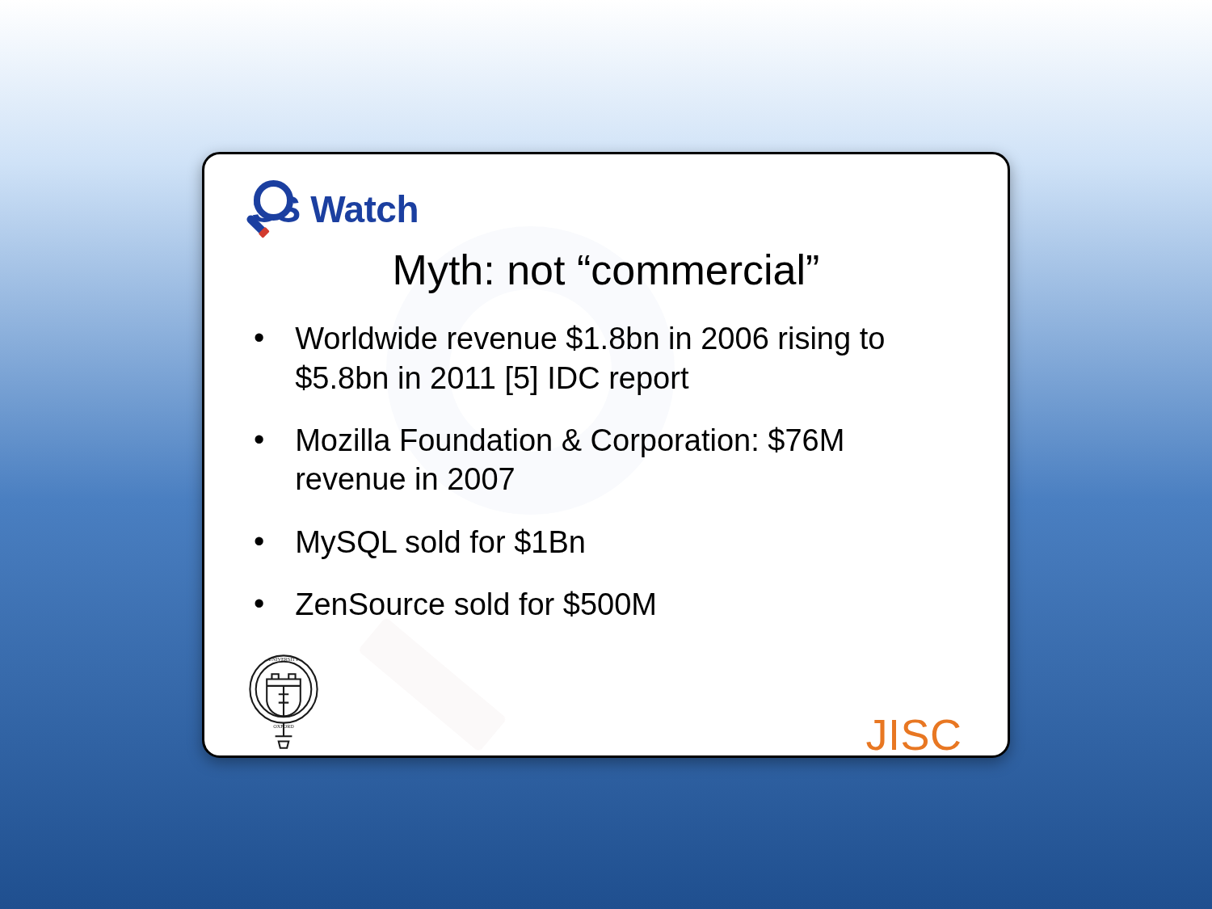SS Watch
Myth: not “commercial”
Worldwide revenue $1.8bn in 2006 rising to $5.8bn in 2011 [5] IDC report
Mozilla Foundation & Corporation: $76M revenue in 2007
MySQL sold for $1Bn
ZenSource sold for $500M
UNIVERSITY OXFORD
JISC